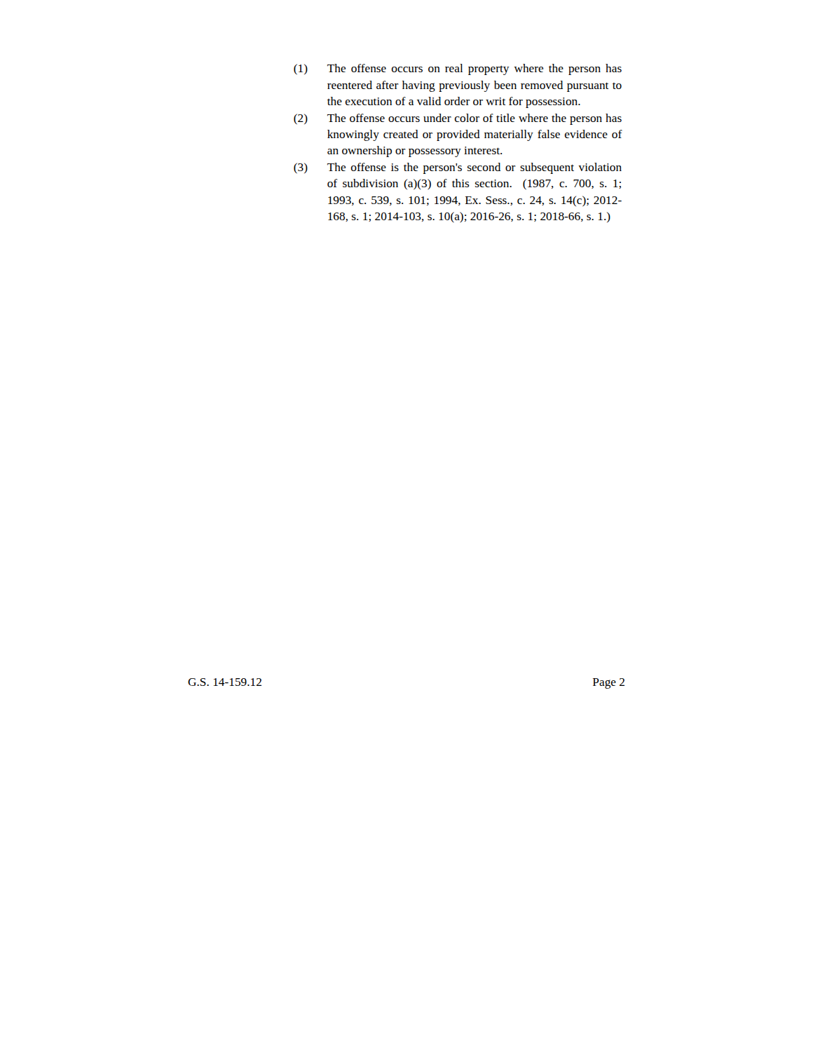(1) The offense occurs on real property where the person has reentered after having previously been removed pursuant to the execution of a valid order or writ for possession.
(2) The offense occurs under color of title where the person has knowingly created or provided materially false evidence of an ownership or possessory interest.
(3) The offense is the person's second or subsequent violation of subdivision (a)(3) of this section. (1987, c. 700, s. 1; 1993, c. 539, s. 101; 1994, Ex. Sess., c. 24, s. 14(c); 2012-168, s. 1; 2014-103, s. 10(a); 2016-26, s. 1; 2018-66, s. 1.)
G.S. 14-159.12
Page 2